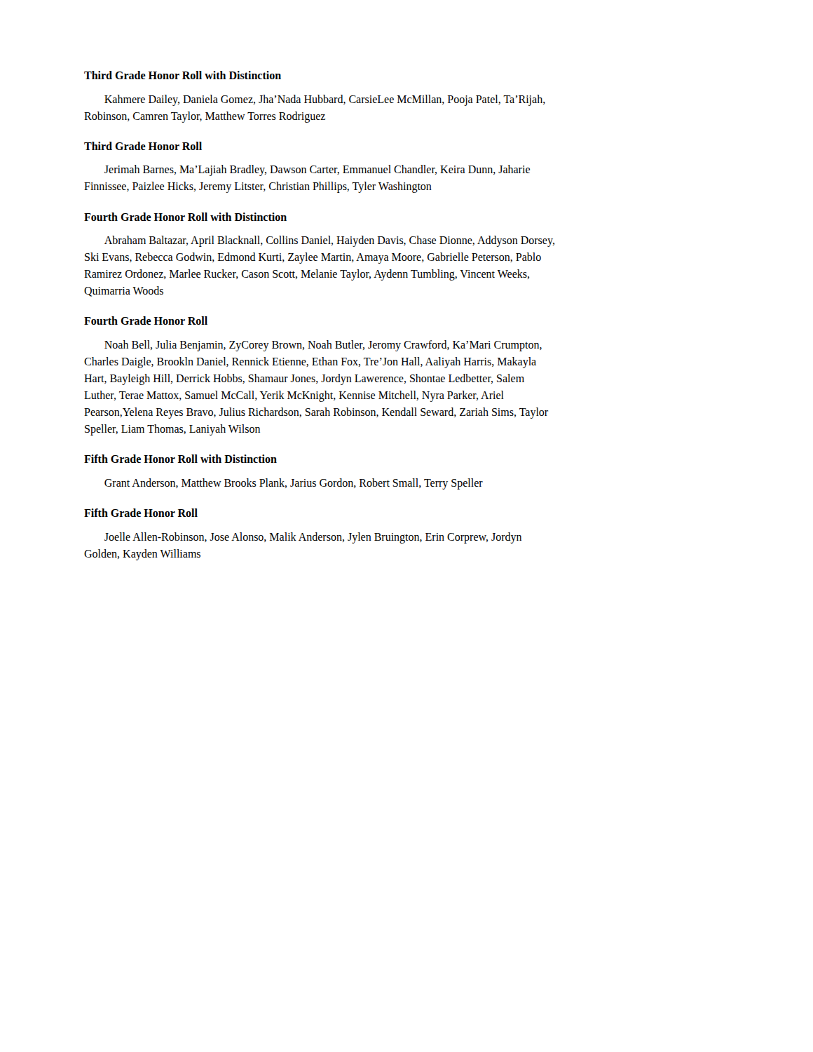Third Grade Honor Roll with Distinction
Kahmere Dailey, Daniela Gomez, Jha’Nada Hubbard, CarsieLee McMillan, Pooja Patel, Ta’Rijah, Robinson, Camren Taylor, Matthew Torres Rodriguez
Third Grade Honor Roll
Jerimah Barnes, Ma’Lajiah Bradley, Dawson Carter, Emmanuel Chandler, Keira Dunn, Jaharie Finnissee, Paizlee Hicks, Jeremy Litster, Christian Phillips, Tyler Washington
Fourth Grade Honor Roll with Distinction
Abraham Baltazar, April Blacknall, Collins Daniel, Haiyden Davis, Chase Dionne, Addyson Dorsey, Ski Evans, Rebecca Godwin, Edmond Kurti, Zaylee Martin, Amaya Moore, Gabrielle Peterson, Pablo Ramirez Ordonez, Marlee Rucker, Cason Scott, Melanie Taylor, Aydenn Tumbling, Vincent Weeks, Quimarria Woods
Fourth Grade Honor Roll
Noah Bell, Julia Benjamin, ZyCorey Brown, Noah Butler, Jeromy Crawford, Ka’Mari Crumpton, Charles Daigle, Brookln Daniel, Rennick Etienne, Ethan Fox, Tre’Jon Hall, Aaliyah Harris, Makayla Hart, Bayleigh Hill, Derrick Hobbs, Shamaur Jones, Jordyn Lawerence, Shontae Ledbetter, Salem Luther, Terae Mattox, Samuel McCall, Yerik McKnight, Kennise Mitchell, Nyra Parker, Ariel Pearson,Yelena Reyes Bravo, Julius Richardson, Sarah Robinson, Kendall Seward, Zariah Sims, Taylor Speller, Liam Thomas, Laniyah Wilson
Fifth Grade Honor Roll with Distinction
Grant Anderson, Matthew Brooks Plank, Jarius Gordon, Robert Small, Terry Speller
Fifth Grade Honor Roll
Joelle Allen-Robinson, Jose Alonso, Malik Anderson, Jylen Bruington, Erin Corprew, Jordyn Golden, Kayden Williams